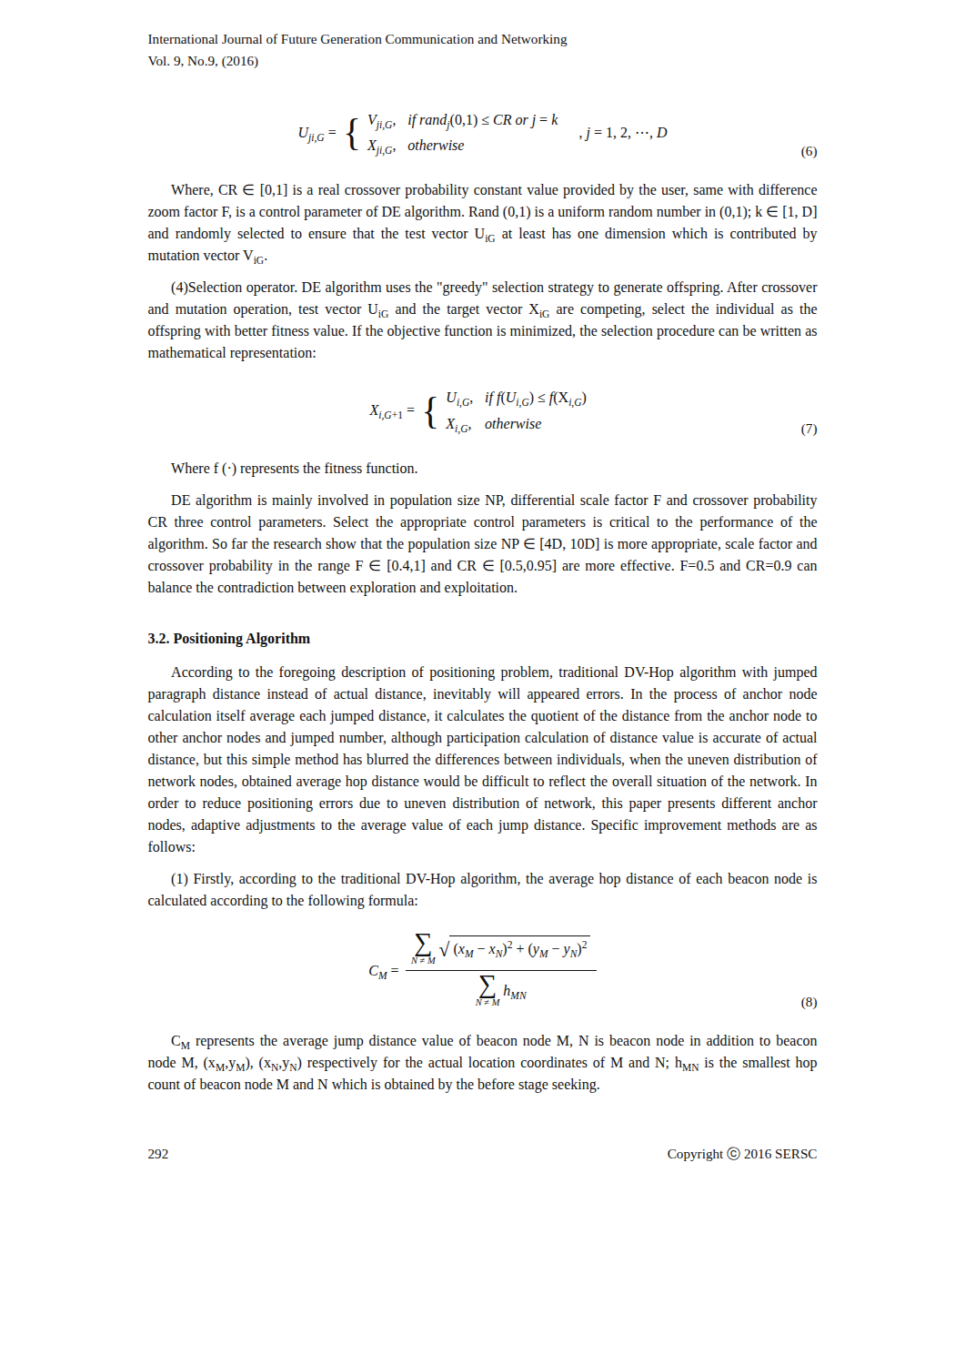International Journal of Future Generation Communication and Networking
Vol. 9, No.9, (2016)
Uji,G = {
| V ji,G , | if rand j (0,1) ≤ CR or j = k |
| X ji,G , | otherwise |
, j = 1, 2, ⋯, D (6)
Where, CR ∈ [0,1] is a real crossover probability constant value provided by the user, same with difference zoom factor F, is a control parameter of DE algorithm. Rand (0,1) is a uniform random number in (0,1); k ∈ [1, D] and randomly selected to ensure that the test vector UiG at least has one dimension which is contributed by mutation vector ViG.
(4)Selection operator. DE algorithm uses the "greedy" selection strategy to generate offspring. After crossover and mutation operation, test vector UiG and the target vector XiG are competing, select the individual as the offspring with better fitness value. If the objective function is minimized, the selection procedure can be written as mathematical representation:
Xi,G+1 = {
| U i,G , | if f ( U i,G ) ≤ f (X i,G ) |
| X i,G , | otherwise |
(7)
Where f (·) represents the fitness function.
DE algorithm is mainly involved in population size NP, differential scale factor F and crossover probability CR three control parameters. Select the appropriate control parameters is critical to the performance of the algorithm. So far the research show that the population size NP ∈ [4D, 10D] is more appropriate, scale factor and crossover probability in the range F ∈ [0.4,1] and CR ∈ [0.5,0.95] are more effective. F=0.5 and CR=0.9 can balance the contradiction between exploration and exploitation.
3.2. Positioning Algorithm
According to the foregoing description of positioning problem, traditional DV-Hop algorithm with jumped paragraph distance instead of actual distance, inevitably will appeared errors. In the process of anchor node calculation itself average each jumped distance, it calculates the quotient of the distance from the anchor node to other anchor nodes and jumped number, although participation calculation of distance value is accurate of actual distance, but this simple method has blurred the differences between individuals, when the uneven distribution of network nodes, obtained average hop distance would be difficult to reflect the overall situation of the network. In order to reduce positioning errors due to uneven distribution of network, this paper presents different anchor nodes, adaptive adjustments to the average value of each jump distance. Specific improvement methods are as follows:
(1) Firstly, according to the traditional DV-Hop algorithm, the average hop distance of each beacon node is calculated according to the following formula:
CM = ∑N ≠ M √(xM − xN)2 + (yM − yN)2 ∑N ≠ M hMN (8)
CM represents the average jump distance value of beacon node M, N is beacon node in addition to beacon node M, (xM,yM), (xN,yN) respectively for the actual location coordinates of M and N; hMN is the smallest hop count of beacon node M and N which is obtained by the before stage seeking.
292 Copyright ⓒ 2016 SERSC